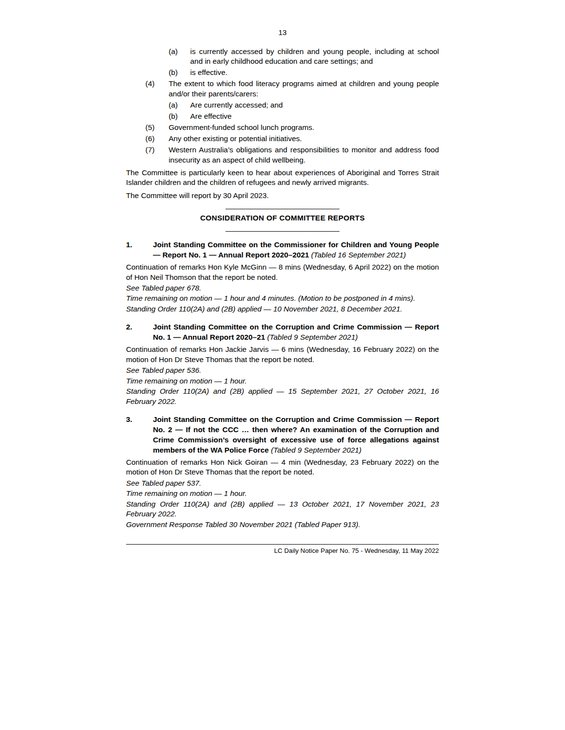13
(a) is currently accessed by children and young people, including at school and in early childhood education and care settings; and
(b) is effective.
(4) The extent to which food literacy programs aimed at children and young people and/or their parents/carers:
(a) Are currently accessed; and
(b) Are effective
(5) Government-funded school lunch programs.
(6) Any other existing or potential initiatives.
(7) Western Australia’s obligations and responsibilities to monitor and address food insecurity as an aspect of child wellbeing.
The Committee is particularly keen to hear about experiences of Aboriginal and Torres Strait Islander children and the children of refugees and newly arrived migrants.
The Committee will report by 30 April 2023.
CONSIDERATION OF COMMITTEE REPORTS
1. Joint Standing Committee on the Commissioner for Children and Young People — Report No. 1 — Annual Report 2020–2021 (Tabled 16 September 2021)
Continuation of remarks Hon Kyle McGinn — 8 mins (Wednesday, 6 April 2022) on the motion of Hon Neil Thomson that the report be noted.
See Tabled paper 678.
Time remaining on motion — 1 hour and 4 minutes. (Motion to be postponed in 4 mins).
Standing Order 110(2A) and (2B) applied — 10 November 2021, 8 December 2021.
2. Joint Standing Committee on the Corruption and Crime Commission — Report No. 1 — Annual Report 2020–21 (Tabled 9 September 2021)
Continuation of remarks Hon Jackie Jarvis — 6 mins (Wednesday, 16 February 2022) on the motion of Hon Dr Steve Thomas that the report be noted.
See Tabled paper 536.
Time remaining on motion — 1 hour.
Standing Order 110(2A) and (2B) applied — 15 September 2021, 27 October 2021, 16 February 2022.
3. Joint Standing Committee on the Corruption and Crime Commission — Report No. 2 — If not the CCC … then where? An examination of the Corruption and Crime Commission’s oversight of excessive use of force allegations against members of the WA Police Force (Tabled 9 September 2021)
Continuation of remarks Hon Nick Goiran — 4 min (Wednesday, 23 February 2022) on the motion of Hon Dr Steve Thomas that the report be noted.
See Tabled paper 537.
Time remaining on motion — 1 hour.
Standing Order 110(2A) and (2B) applied — 13 October 2021, 17 November 2021, 23 February 2022.
Government Response Tabled 30 November 2021 (Tabled Paper 913).
LC Daily Notice Paper No. 75 - Wednesday, 11 May 2022